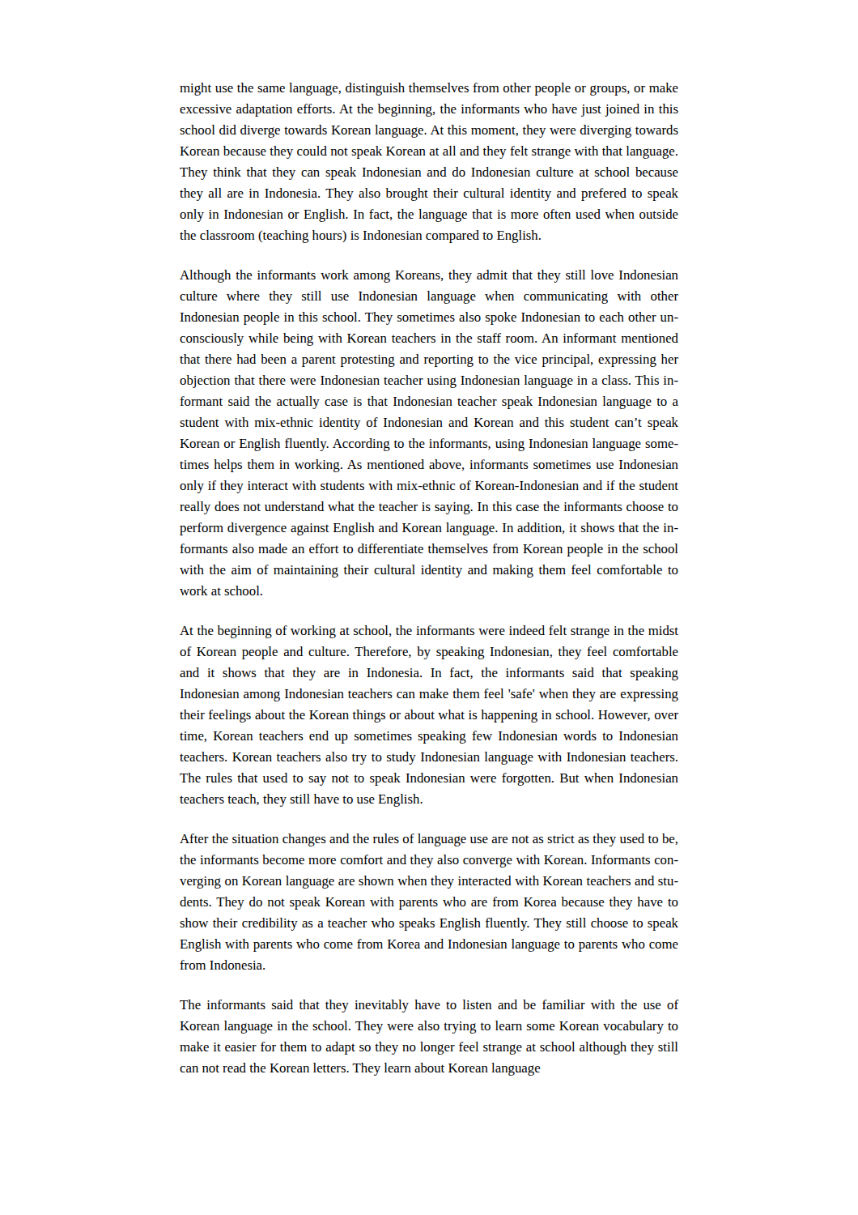might use the same language, distinguish themselves from other people or groups, or make excessive adaptation efforts. At the beginning, the informants who have just joined in this school did diverge towards Korean language. At this moment, they were diverging towards Korean because they could not speak Korean at all and they felt strange with that language. They think that they can speak Indonesian and do Indonesian culture at school because they all are in Indonesia. They also brought their cultural identity and prefered to speak only in Indonesian or English. In fact, the language that is more often used when outside the classroom (teaching hours) is Indonesian compared to English.
Although the informants work among Koreans, they admit that they still love Indonesian culture where they still use Indonesian language when communicating with other Indonesian people in this school. They sometimes also spoke Indonesian to each other unconsciously while being with Korean teachers in the staff room. An informant mentioned that there had been a parent protesting and reporting to the vice principal, expressing her objection that there were Indonesian teacher using Indonesian language in a class. This informant said the actually case is that Indonesian teacher speak Indonesian language to a student with mix-ethnic identity of Indonesian and Korean and this student can’t speak Korean or English fluently. According to the informants, using Indonesian language sometimes helps them in working. As mentioned above, informants sometimes use Indonesian only if they interact with students with mix-ethnic of Korean-Indonesian and if the student really does not understand what the teacher is saying. In this case the informants choose to perform divergence against English and Korean language. In addition, it shows that the informants also made an effort to differentiate themselves from Korean people in the school with the aim of maintaining their cultural identity and making them feel comfortable to work at school.
At the beginning of working at school, the informants were indeed felt strange in the midst of Korean people and culture. Therefore, by speaking Indonesian, they feel comfortable and it shows that they are in Indonesia. In fact, the informants said that speaking Indonesian among Indonesian teachers can make them feel 'safe' when they are expressing their feelings about the Korean things or about what is happening in school. However, over time, Korean teachers end up sometimes speaking few Indonesian words to Indonesian teachers. Korean teachers also try to study Indonesian language with Indonesian teachers. The rules that used to say not to speak Indonesian were forgotten. But when Indonesian teachers teach, they still have to use English.
After the situation changes and the rules of language use are not as strict as they used to be, the informants become more comfort and they also converge with Korean. Informants converging on Korean language are shown when they interacted with Korean teachers and students. They do not speak Korean with parents who are from Korea because they have to show their credibility as a teacher who speaks English fluently. They still choose to speak English with parents who come from Korea and Indonesian language to parents who come from Indonesia.
The informants said that they inevitably have to listen and be familiar with the use of Korean language in the school. They were also trying to learn some Korean vocabulary to make it easier for them to adapt so they no longer feel strange at school although they still can not read the Korean letters. They learn about Korean language